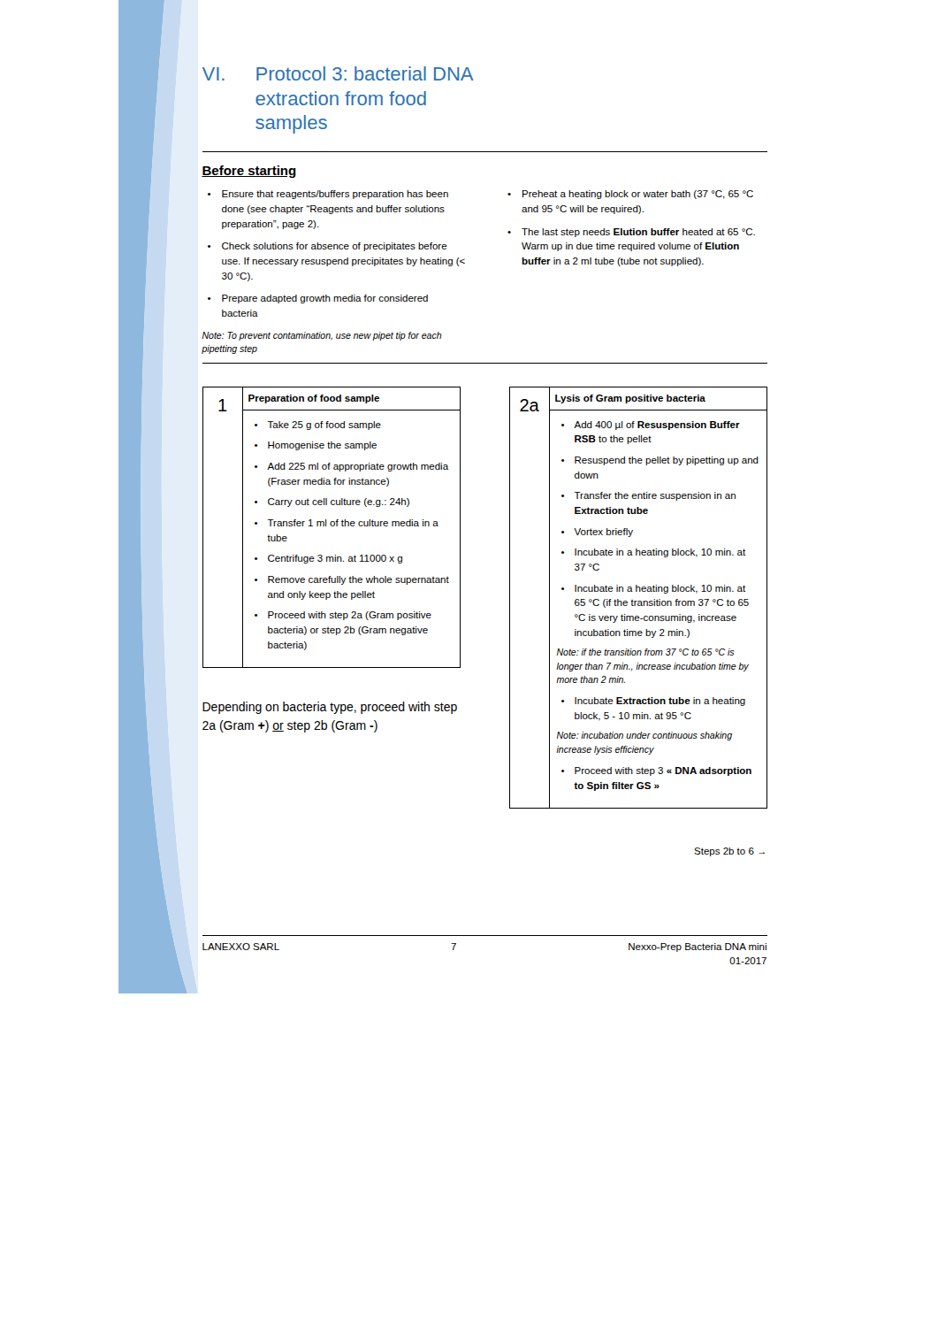VI. Protocol 3: bacterial DNA extraction from food samples
Before starting
Ensure that reagents/buffers preparation has been done (see chapter “Reagents and buffer solutions preparation”, page 2).
Check solutions for absence of precipitates before use. If necessary resuspend precipitates by heating (< 30 °C).
Prepare adapted growth media for considered bacteria
Note: To prevent contamination, use new pipet tip for each pipetting step
Preheat a heating block or water bath (37 °C, 65 °C and 95 °C will be required).
The last step needs Elution buffer heated at 65 °C. Warm up in due time required volume of Elution buffer in a 2 ml tube (tube not supplied).
| 1 | Preparation of food sample |
| Take 25 g of food sample Homogenise the sample Add 225 ml of appropriate growth media (Fraser media for instance) Carry out cell culture (e.g.: 24h) Transfer 1 ml of the culture media in a tube Centrifuge 3 min. at 11000 x g Remove carefully the whole supernatant and only keep the pellet Proceed with step 2a (Gram positive bacteria) or step 2b (Gram negative bacteria) |
Depending on bacteria type, proceed with step 2a (Gram +) or step 2b (Gram -)
| 2a | Lysis of Gram positive bacteria |
| Add 400 µl of Resuspension Buffer RSB to the pellet Resuspend the pellet by pipetting up and down Transfer the entire suspension in an Extraction tube Vortex briefly Incubate in a heating block, 10 min. at 37 °C Incubate in a heating block, 10 min. at 65 °C (if the transition from 37 °C to 65 °C is very time-consuming, increase incubation time by 2 min.) Note: if the transition from 37 °C to 65 °C is longer than 7 min., increase incubation time by more than 2 min. Incubate Extraction tube in a heating block, 5 - 10 min. at 95 °C Note: incubation under continuous shaking increase lysis efficiency Proceed with step 3 « DNA adsorption to Spin filter GS » |
Steps 2b to 6 →
LANEXXO SARL 7 Nexxo-Prep Bacteria DNA mini
01-2017